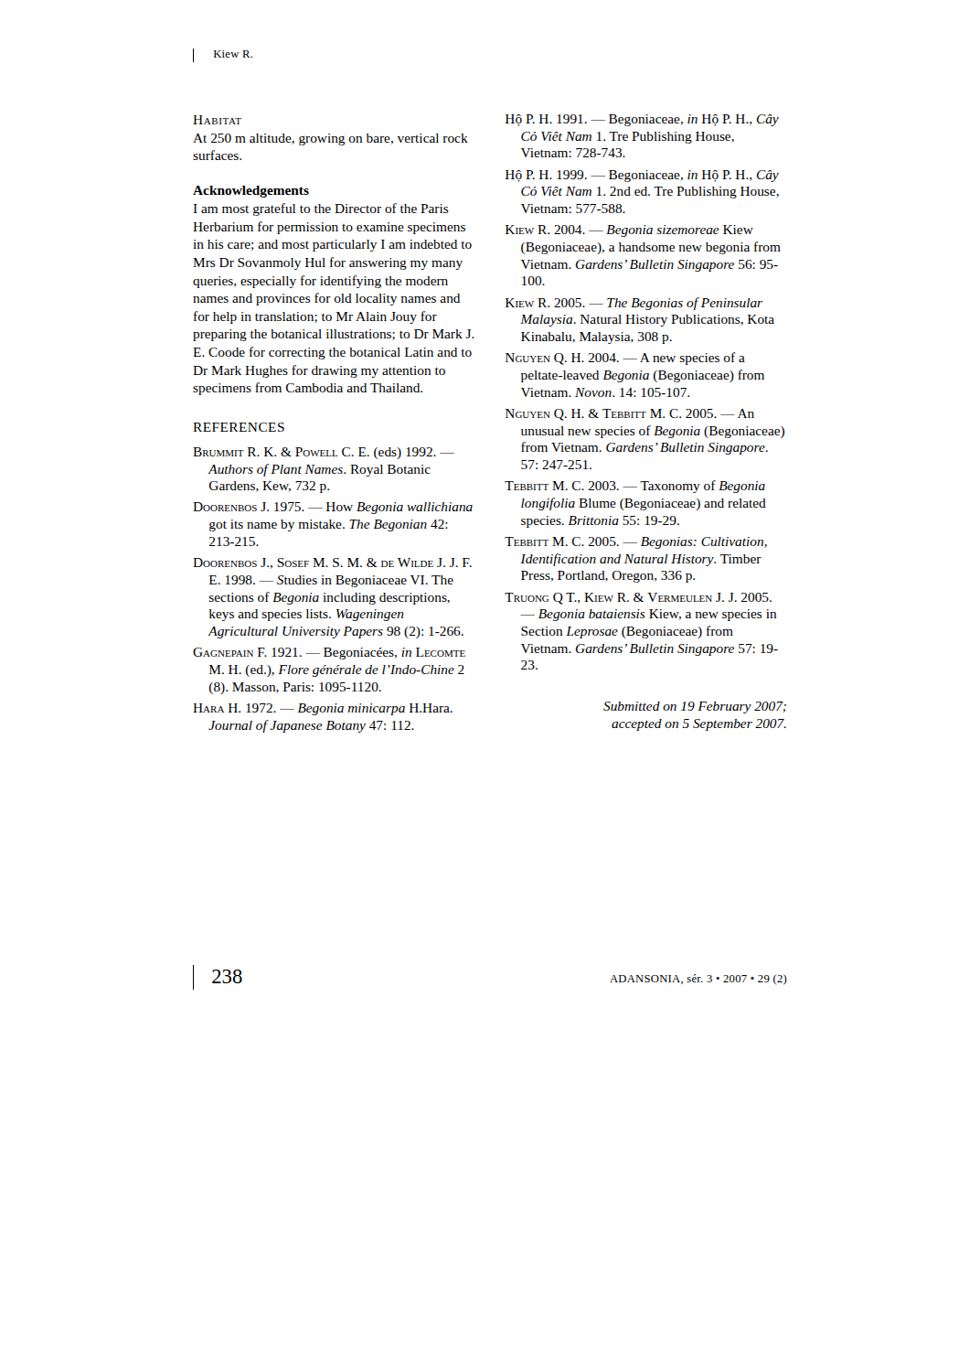Kiew R.
Habitat
At 250 m altitude, growing on bare, vertical rock surfaces.
Acknowledgements
I am most grateful to the Director of the Paris Herbarium for permission to examine specimens in his care; and most particularly I am indebted to Mrs Dr Sovanmoly Hul for answering my many queries, especially for identifying the modern names and provinces for old locality names and for help in translation; to Mr Alain Jouy for preparing the botanical illustrations; to Dr Mark J. E. Coode for correcting the botanical Latin and to Dr Mark Hughes for drawing my attention to specimens from Cambodia and Thailand.
REFERENCES
Brummit R. K. & Powell C. E. (eds) 1992. — Authors of Plant Names. Royal Botanic Gardens, Kew, 732 p.
Doorenbos J. 1975. — How Begonia wallichiana got its name by mistake. The Begonian 42: 213-215.
Doorenbos J., Sosef M. S. M. & de Wilde J. J. F. E. 1998. — Studies in Begoniaceae VI. The sections of Begonia including descriptions, keys and species lists. Wageningen Agricultural University Papers 98 (2): 1-266.
Gagnepain F. 1921. — Begoniacées, in Lecomte M. H. (ed.), Flore générale de l’Indo-Chine 2 (8). Masson, Paris: 1095-1120.
Hara H. 1972. — Begonia minicarpa H.Hara. Journal of Japanese Botany 47: 112.
Hộ P. H. 1991. — Begoniaceae, in Hộ P. H., Cây Cỏ Viêt Nam 1. Tre Publishing House, Vietnam: 728-743.
Hộ P. H. 1999. — Begoniaceae, in Hộ P. H., Cây Cỏ Viêt Nam 1. 2nd ed. Tre Publishing House, Vietnam: 577-588.
Kiew R. 2004. — Begonia sizemoreae Kiew (Begoniaceae), a handsome new begonia from Vietnam. Gardens’ Bulletin Singapore 56: 95-100.
Kiew R. 2005. — The Begonias of Peninsular Malaysia. Natural History Publications, Kota Kinabalu, Malaysia, 308 p.
Nguyen Q. H. 2004. — A new species of a peltate-leaved Begonia (Begoniaceae) from Vietnam. Novon. 14: 105-107.
Nguyen Q. H. & Tebbitt M. C. 2005. — An unusual new species of Begonia (Begoniaceae) from Vietnam. Gardens’ Bulletin Singapore. 57: 247-251.
Tebbitt M. C. 2003. — Taxonomy of Begonia longifolia Blume (Begoniaceae) and related species. Brittonia 55: 19-29.
Tebbitt M. C. 2005. — Begonias: Cultivation, Identification and Natural History. Timber Press, Portland, Oregon, 336 p.
Truong Q T., Kiew R. & Vermeulen J. J. 2005. — Begonia bataiensis Kiew, a new species in Section Leprosae (Begoniaceae) from Vietnam. Gardens’ Bulletin Singapore 57: 19-23.
Submitted on 19 February 2007;
accepted on 5 September 2007.
238
ADANSONIA, sér. 3 • 2007 • 29 (2)